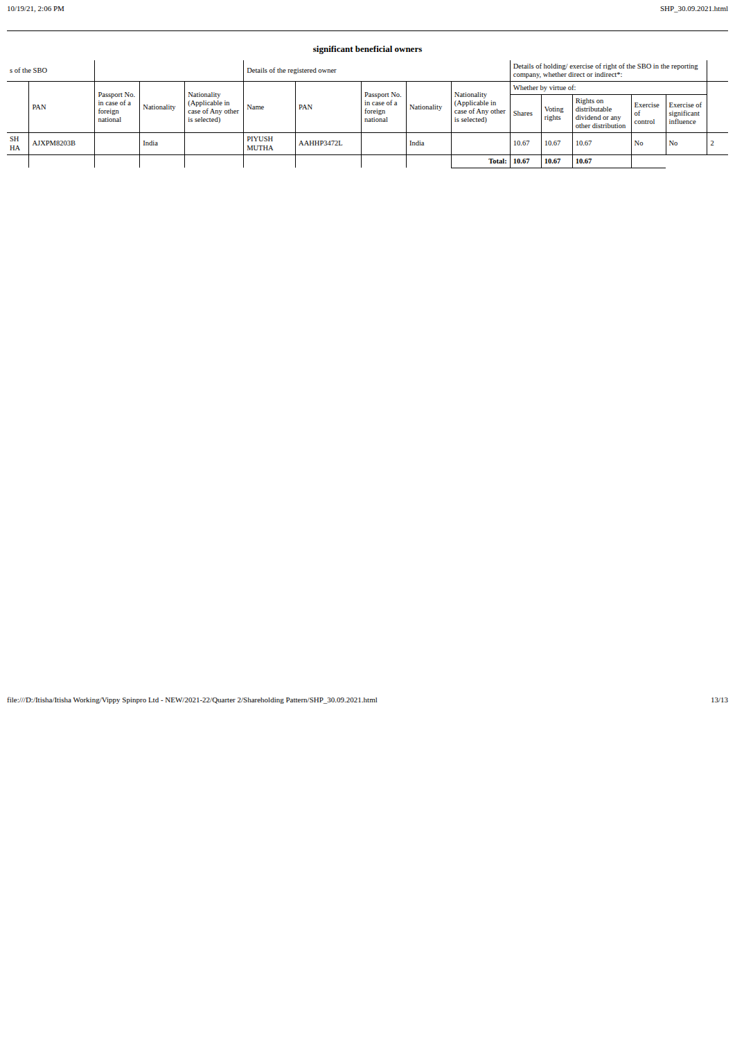10/19/21, 2:06 PM
SHP_30.09.2021.html
significant beneficial owners
| s of the SBO | | Details of the registered owner | Details of holding/ exercise of right of the SBO in the reporting company, whether direct or indirect*: | |
| --- | --- | --- | --- | --- |
| | PAN | Passport No. in case of a foreign national | Nationality | Nationality (Applicable in case of Any other is selected) | Name | PAN | Passport No. in case of a foreign national | Nationality | Nationality (Applicable in case of Any other is selected) | Whether by virtue of: | |
| Shares | Voting rights | Rights on distributable dividend or any other distribution | Exercise of control | Exercise of significant influence |
| SH HA | AJXPM8203B | | India | | PIYUSH MUTHA | AAHHP3472L | | India | | 10.67 | 10.67 | 10.67 | No | No | 2 |
| | | | | | | | | | Total: | 10.67 | 10.67 | 10.67 | | | |
file:///D:/Itisha/Itisha Working/Vippy Spinpro Ltd - NEW/2021-22/Quarter 2/Shareholding Pattern/SHP_30.09.2021.html
13/13